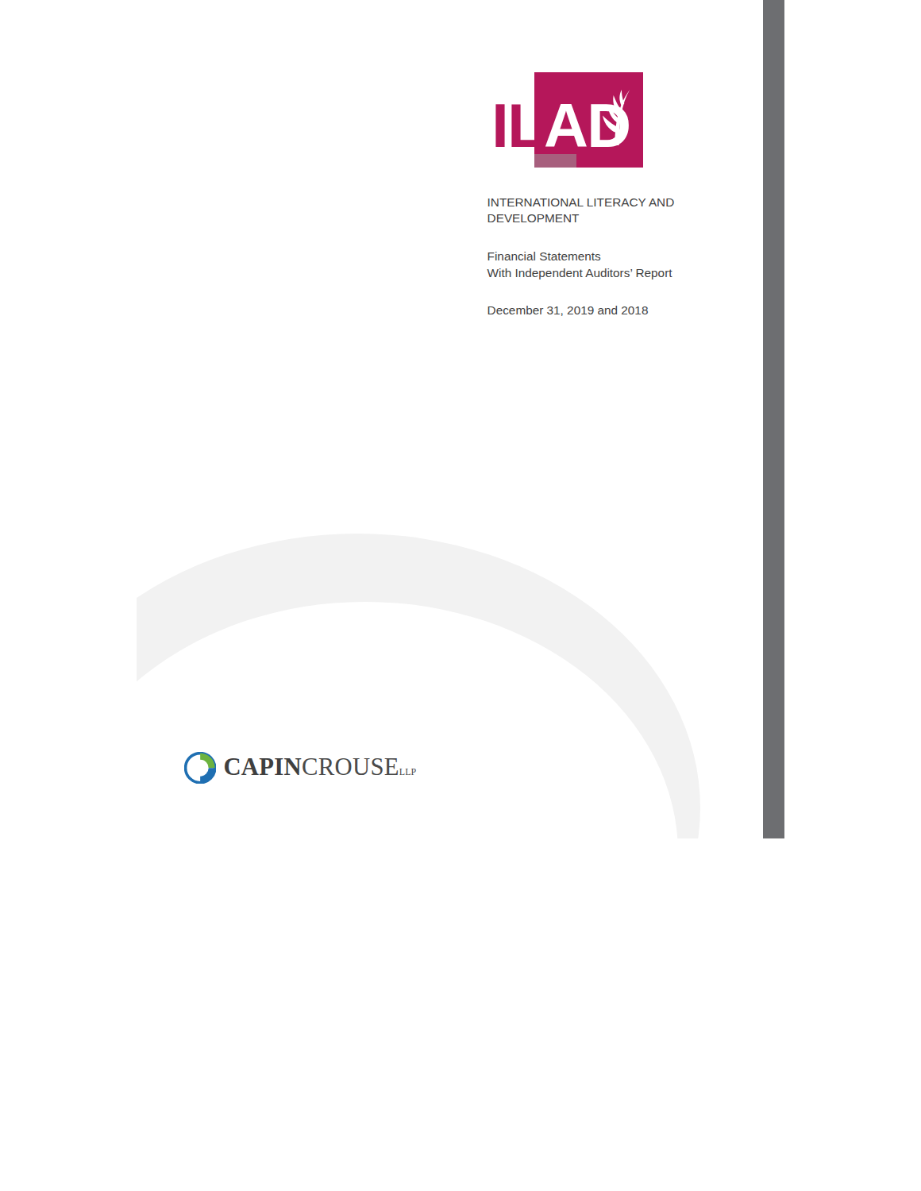ILAD
INTERNATIONAL LITERACY AND DEVELOPMENT
Financial Statements
With Independent Auditors’ Report
December 31, 2019 and 2018
CAPINCROUSELLP